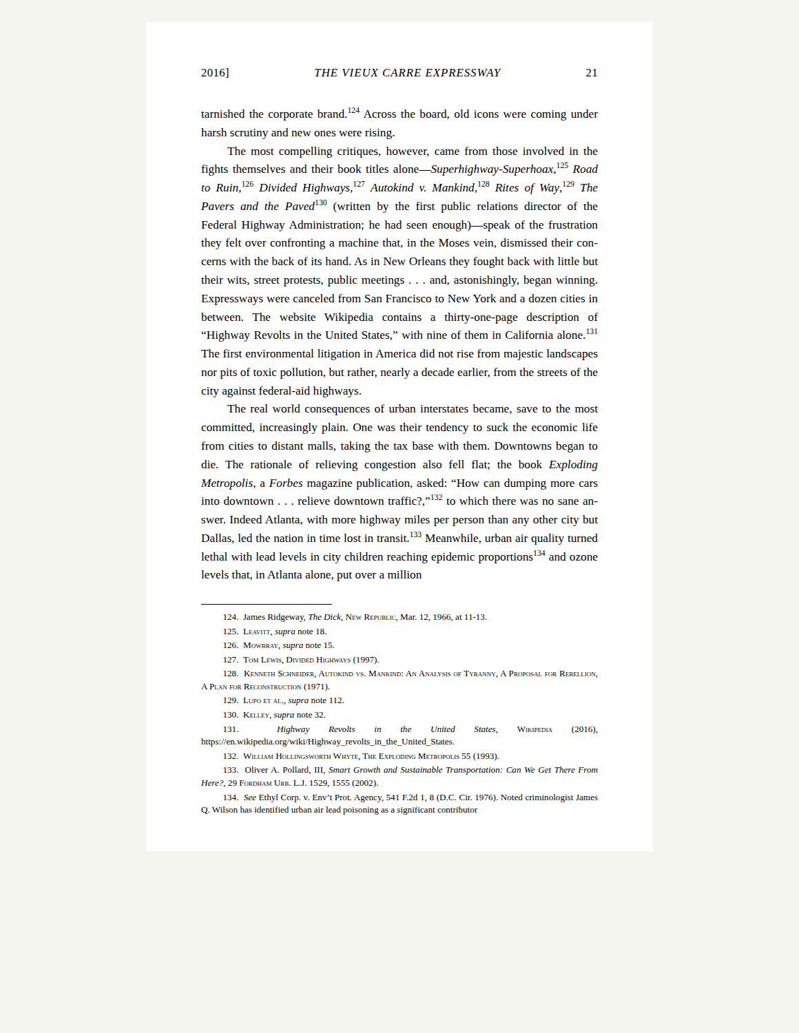2016] The Vieux Carre Expressway 21
tarnished the corporate brand.124 Across the board, old icons were coming under harsh scrutiny and new ones were rising.
The most compelling critiques, however, came from those involved in the fights themselves and their book titles alone—Superhighway-Superhoax,125 Road to Ruin,126 Divided Highways,127 Autokind v. Mankind,128 Rites of Way,129 The Pavers and the Paved130 (written by the first public relations director of the Federal Highway Administration; he had seen enough)—speak of the frustration they felt over confronting a machine that, in the Moses vein, dismissed their concerns with the back of its hand. As in New Orleans they fought back with little but their wits, street protests, public meetings . . . and, astonishingly, began winning. Expressways were canceled from San Francisco to New York and a dozen cities in between. The website Wikipedia contains a thirty-one-page description of “Highway Revolts in the United States,” with nine of them in California alone.131 The first environmental litigation in America did not rise from majestic landscapes nor pits of toxic pollution, but rather, nearly a decade earlier, from the streets of the city against federal-aid highways.
The real world consequences of urban interstates became, save to the most committed, increasingly plain. One was their tendency to suck the economic life from cities to distant malls, taking the tax base with them. Downtowns began to die. The rationale of relieving congestion also fell flat; the book Exploding Metropolis, a Forbes magazine publication, asked: “How can dumping more cars into downtown . . . relieve downtown traffic?,”132 to which there was no sane answer. Indeed Atlanta, with more highway miles per person than any other city but Dallas, led the nation in time lost in transit.133 Meanwhile, urban air quality turned lethal with lead levels in city children reaching epidemic proportions134 and ozone levels that, in Atlanta alone, put over a million
124. James Ridgeway, The Dick, New Republic, Mar. 12, 1966, at 11-13.
125. Leavitt, supra note 18.
126. Mowbray, supra note 15.
127. Tom Lewis, Divided Highways (1997).
128. Kenneth Schneider, Autokind vs. Mankind: An Analysis of Tyranny, A Proposal for Rebellion, A Plan for Reconstruction (1971).
129. Lupo et al., supra note 112.
130. Kelley, supra note 32.
131. Highway Revolts in the United States, Wikipedia (2016), https://en.wikipedia.org/wiki/Highway_revolts_in_the_United_States.
132. William Hollingsworth Whyte, The Exploding Metropolis 55 (1993).
133. Oliver A. Pollard, III, Smart Growth and Sustainable Transportation: Can We Get There From Here?, 29 Fordham Urb. L.J. 1529, 1555 (2002).
134. See Ethyl Corp. v. Env’t Prot. Agency, 541 F.2d 1, 8 (D.C. Cir. 1976). Noted criminologist James Q. Wilson has identified urban air lead poisoning as a significant contributor